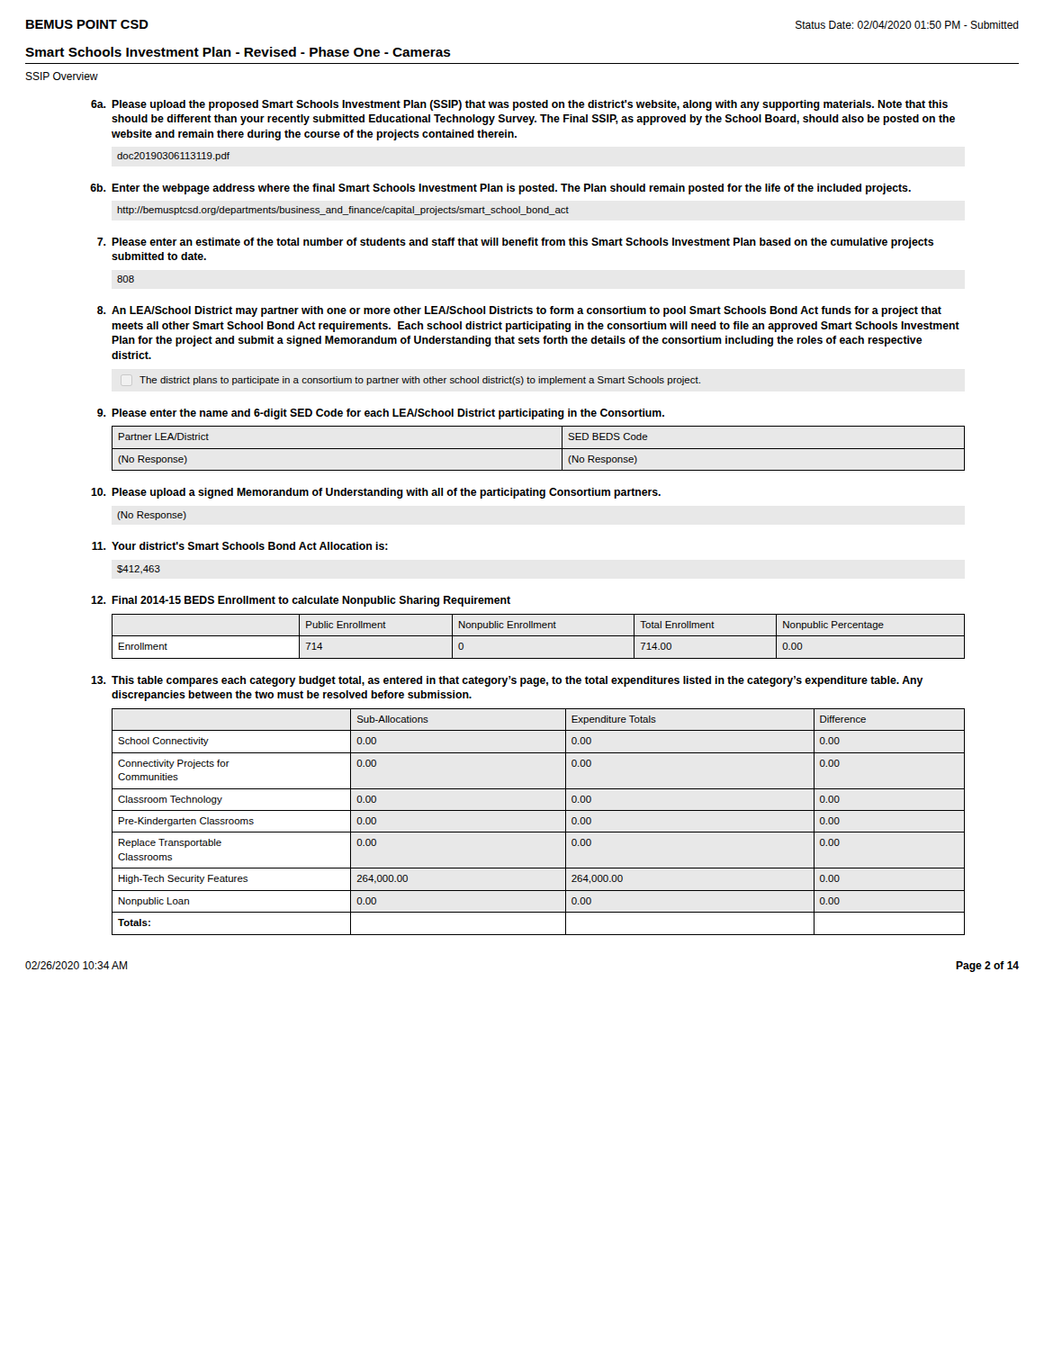BEMUS POINT CSD Status Date: 02/04/2020 01:50 PM - Submitted
Smart Schools Investment Plan - Revised - Phase One - Cameras
SSIP Overview
6a.
Please upload the proposed Smart Schools Investment Plan (SSIP) that was posted on the district's website, along with any supporting materials. Note that this should be different than your recently submitted Educational Technology Survey. The Final SSIP, as approved by the School Board, should also be posted on the website and remain there during the course of the projects contained therein.
doc20190306113119.pdf
6b.
Enter the webpage address where the final Smart Schools Investment Plan is posted. The Plan should remain posted for the life of the included projects.
http://bemusptcsd.org/departments/business_and_finance/capital_projects/smart_school_bond_act
7.
Please enter an estimate of the total number of students and staff that will benefit from this Smart Schools Investment Plan based on the cumulative projects submitted to date.
808
8.
An LEA/School District may partner with one or more other LEA/School Districts to form a consortium to pool Smart Schools Bond Act funds for a project that meets all other Smart School Bond Act requirements. Each school district participating in the consortium will need to file an approved Smart Schools Investment Plan for the project and submit a signed Memorandum of Understanding that sets forth the details of the consortium including the roles of each respective district.
The district plans to participate in a consortium to partner with other school district(s) to implement a Smart Schools project.
9.
Please enter the name and 6-digit SED Code for each LEA/School District participating in the Consortium.
| Partner LEA/District | SED BEDS Code |
| --- | --- |
| (No Response) | (No Response) |
10.
Please upload a signed Memorandum of Understanding with all of the participating Consortium partners.
(No Response)
11.
Your district's Smart Schools Bond Act Allocation is:
$412,463
12.
Final 2014-15 BEDS Enrollment to calculate Nonpublic Sharing Requirement
| | Public Enrollment | Nonpublic Enrollment | Total Enrollment | Nonpublic Percentage |
| --- | --- | --- | --- | --- |
| Enrollment | 714 | 0 | 714.00 | 0.00 |
13.
This table compares each category budget total, as entered in that category’s page, to the total expenditures listed in the category’s expenditure table. Any discrepancies between the two must be resolved before submission.
| | Sub-Allocations | Expenditure Totals | Difference |
| --- | --- | --- | --- |
| School Connectivity | 0.00 | 0.00 | 0.00 |
| Connectivity Projects for Communities | 0.00 | 0.00 | 0.00 |
| Classroom Technology | 0.00 | 0.00 | 0.00 |
| Pre-Kindergarten Classrooms | 0.00 | 0.00 | 0.00 |
| Replace Transportable Classrooms | 0.00 | 0.00 | 0.00 |
| High-Tech Security Features | 264,000.00 | 264,000.00 | 0.00 |
| Nonpublic Loan | 0.00 | 0.00 | 0.00 |
| Totals: | | | |
02/26/2020 10:34 AM Page 2 of 14